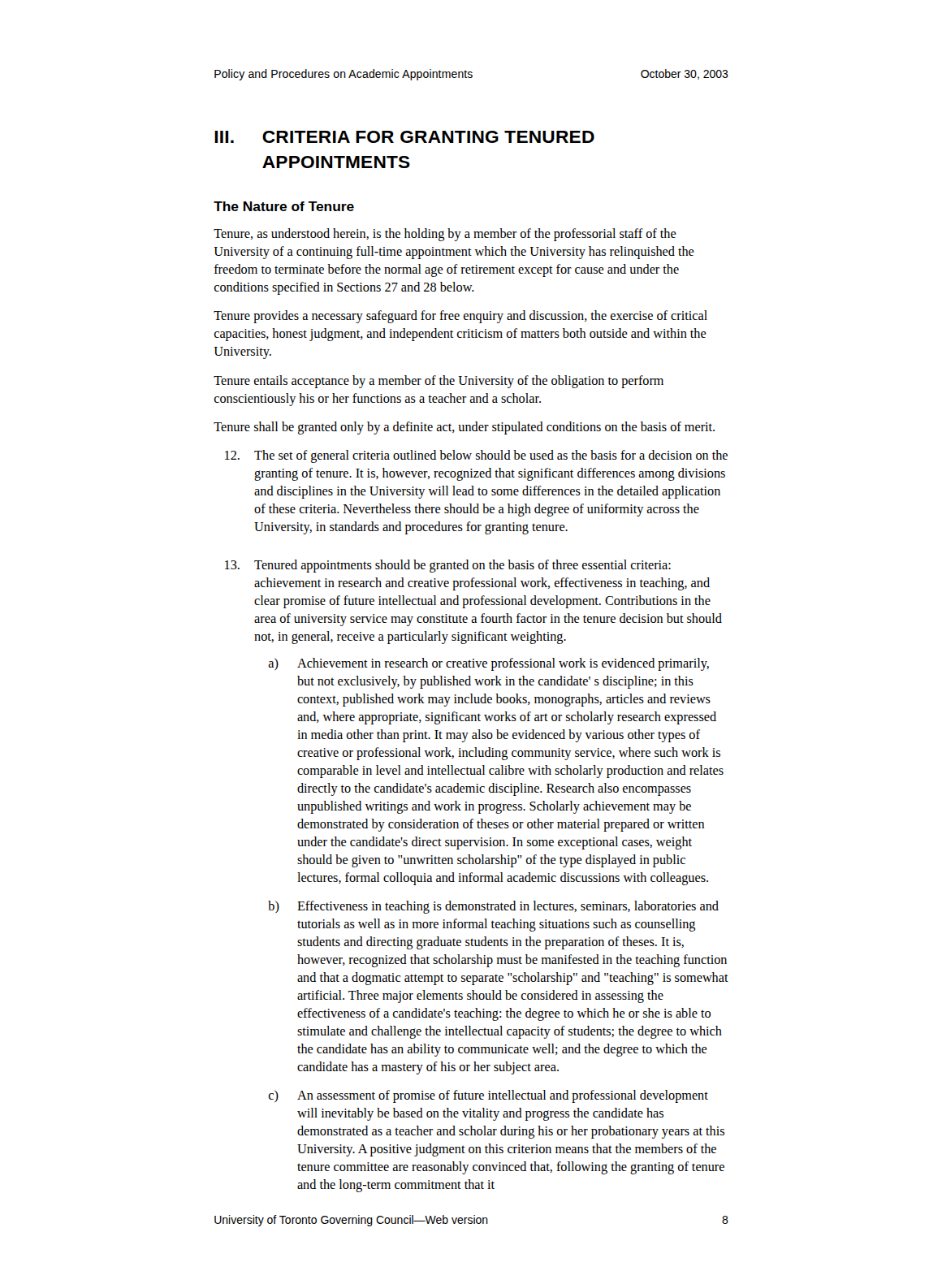Policy and Procedures on Academic Appointments
October 30, 2003
III. CRITERIA FOR GRANTING TENURED APPOINTMENTS
The Nature of Tenure
Tenure, as understood herein, is the holding by a member of the professorial staff of the University of a continuing full-time appointment which the University has relinquished the freedom to terminate before the normal age of retirement except for cause and under the conditions specified in Sections 27 and 28 below.
Tenure provides a necessary safeguard for free enquiry and discussion, the exercise of critical capacities, honest judgment, and independent criticism of matters both outside and within the University.
Tenure entails acceptance by a member of the University of the obligation to perform conscientiously his or her functions as a teacher and a scholar.
Tenure shall be granted only by a definite act, under stipulated conditions on the basis of merit.
12.
The set of general criteria outlined below should be used as the basis for a decision on the granting of tenure. It is, however, recognized that significant differences among divisions and disciplines in the University will lead to some differences in the detailed application of these criteria. Nevertheless there should be a high degree of uniformity across the University, in standards and procedures for granting tenure.
13.
Tenured appointments should be granted on the basis of three essential criteria: achievement in research and creative professional work, effectiveness in teaching, and clear promise of future intellectual and professional development. Contributions in the area of university service may constitute a fourth factor in the tenure decision but should not, in general, receive a particularly significant weighting.
a)
Achievement in research or creative professional work is evidenced primarily, but not exclusively, by published work in the candidate' s discipline; in this context, published work may include books, monographs, articles and reviews and, where appropriate, significant works of art or scholarly research expressed in media other than print. It may also be evidenced by various other types of creative or professional work, including community service, where such work is comparable in level and intellectual calibre with scholarly production and relates directly to the candidate's academic discipline. Research also encompasses unpublished writings and work in progress. Scholarly achievement may be demonstrated by consideration of theses or other material prepared or written under the candidate's direct supervision. In some exceptional cases, weight should be given to "unwritten scholarship" of the type displayed in public lectures, formal colloquia and informal academic discussions with colleagues.
b)
Effectiveness in teaching is demonstrated in lectures, seminars, laboratories and tutorials as well as in more informal teaching situations such as counselling students and directing graduate students in the preparation of theses. It is, however, recognized that scholarship must be manifested in the teaching function and that a dogmatic attempt to separate "scholarship" and "teaching" is somewhat artificial. Three major elements should be considered in assessing the effectiveness of a candidate's teaching: the degree to which he or she is able to stimulate and challenge the intellectual capacity of students; the degree to which the candidate has an ability to communicate well; and the degree to which the candidate has a mastery of his or her subject area.
c)
An assessment of promise of future intellectual and professional development will inevitably be based on the vitality and progress the candidate has demonstrated as a teacher and scholar during his or her probationary years at this University. A positive judgment on this criterion means that the members of the tenure committee are reasonably convinced that, following the granting of tenure and the long-term commitment that it
University of Toronto Governing Council—Web version
8